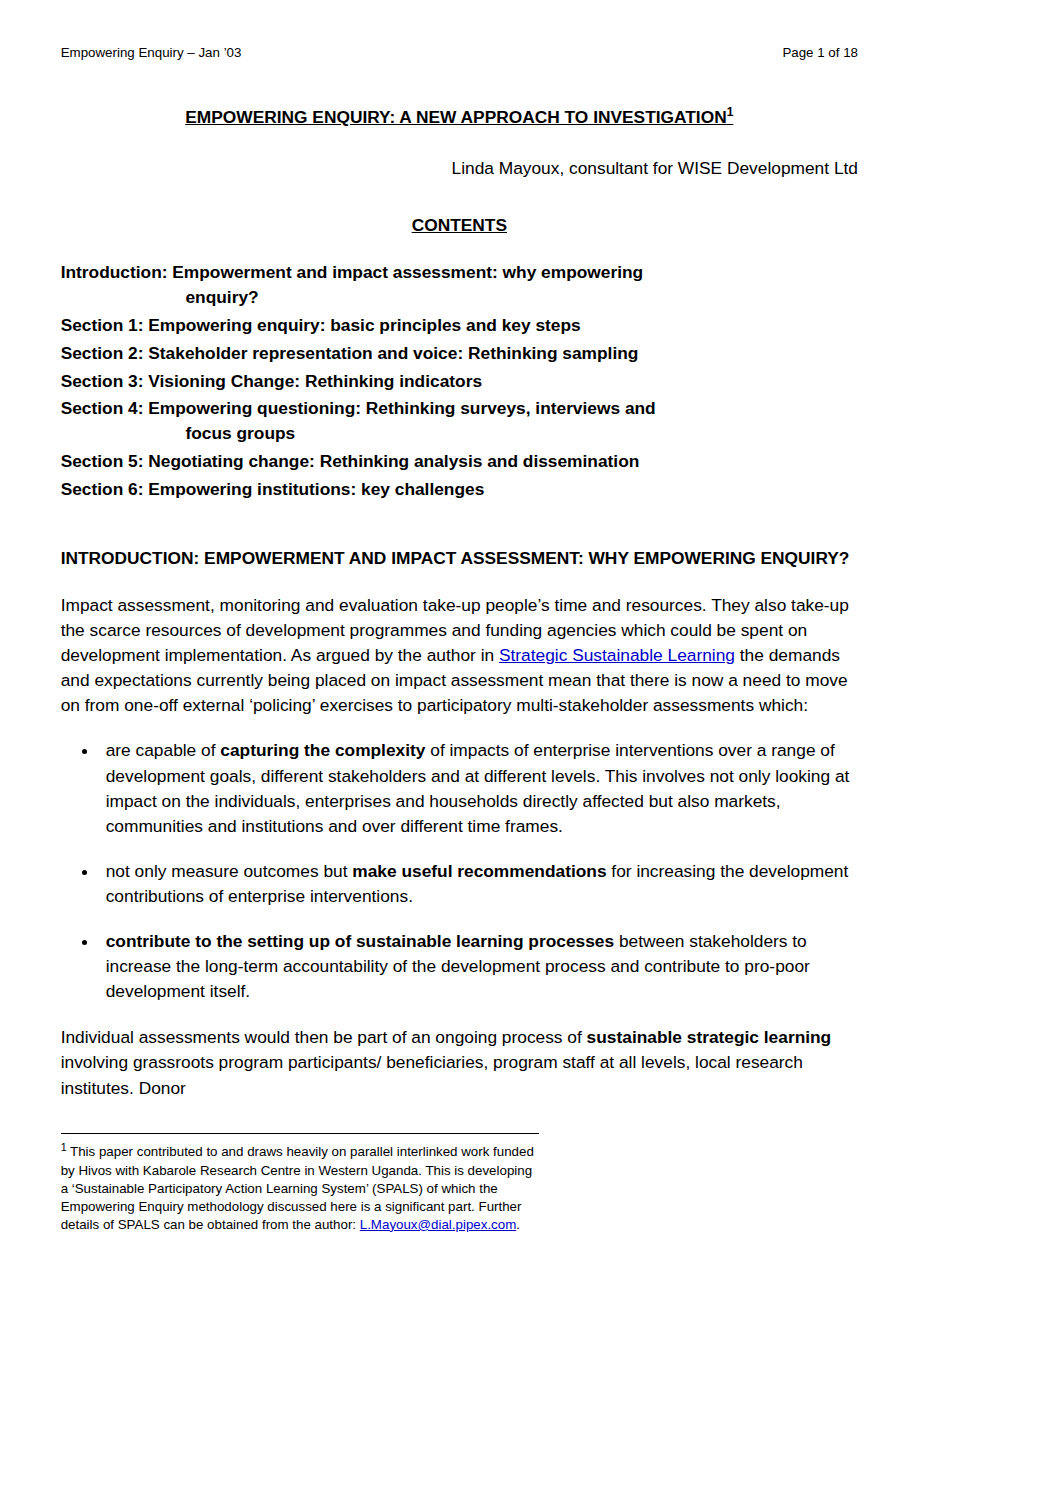Empowering Enquiry – Jan ’03 Page 1 of 18
EMPOWERING ENQUIRY: A NEW APPROACH TO INVESTIGATION1
Linda Mayoux, consultant for WISE Development Ltd
CONTENTS
Introduction: Empowerment and impact assessment: why empowering enquiry?
Section 1: Empowering enquiry: basic principles and key steps
Section 2: Stakeholder representation and voice: Rethinking sampling
Section 3: Visioning Change: Rethinking indicators
Section 4: Empowering questioning: Rethinking surveys, interviews and focus groups
Section 5: Negotiating change: Rethinking analysis and dissemination
Section 6: Empowering institutions: key challenges
INTRODUCTION: EMPOWERMENT AND IMPACT ASSESSMENT: WHY EMPOWERING ENQUIRY?
Impact assessment, monitoring and evaluation take-up people’s time and resources. They also take-up the scarce resources of development programmes and funding agencies which could be spent on development implementation. As argued by the author in Strategic Sustainable Learning the demands and expectations currently being placed on impact assessment mean that there is now a need to move on from one-off external ‘policing’ exercises to participatory multi-stakeholder assessments which:
are capable of capturing the complexity of impacts of enterprise interventions over a range of development goals, different stakeholders and at different levels. This involves not only looking at impact on the individuals, enterprises and households directly affected but also markets, communities and institutions and over different time frames.
not only measure outcomes but make useful recommendations for increasing the development contributions of enterprise interventions.
contribute to the setting up of sustainable learning processes between stakeholders to increase the long-term accountability of the development process and contribute to pro-poor development itself.
Individual assessments would then be part of an ongoing process of sustainable strategic learning involving grassroots program participants/ beneficiaries, program staff at all levels, local research institutes. Donor
1 This paper contributed to and draws heavily on parallel interlinked work funded by Hivos with Kabarole Research Centre in Western Uganda. This is developing a ‘Sustainable Participatory Action Learning System’ (SPALS) of which the Empowering Enquiry methodology discussed here is a significant part. Further details of SPALS can be obtained from the author: L.Mayoux@dial.pipex.com.